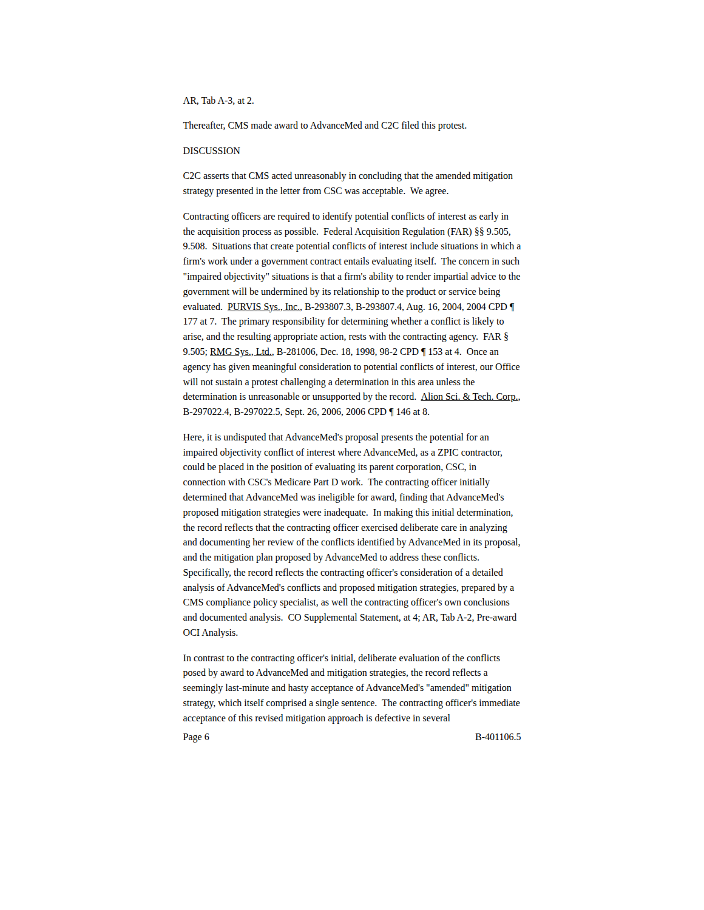AR, Tab A-3, at 2.
Thereafter, CMS made award to AdvanceMed and C2C filed this protest.
DISCUSSION
C2C asserts that CMS acted unreasonably in concluding that the amended mitigation strategy presented in the letter from CSC was acceptable. We agree.
Contracting officers are required to identify potential conflicts of interest as early in the acquisition process as possible. Federal Acquisition Regulation (FAR) §§ 9.505, 9.508. Situations that create potential conflicts of interest include situations in which a firm's work under a government contract entails evaluating itself. The concern in such "impaired objectivity" situations is that a firm's ability to render impartial advice to the government will be undermined by its relationship to the product or service being evaluated. PURVIS Sys., Inc., B-293807.3, B-293807.4, Aug. 16, 2004, 2004 CPD ¶ 177 at 7. The primary responsibility for determining whether a conflict is likely to arise, and the resulting appropriate action, rests with the contracting agency. FAR § 9.505; RMG Sys., Ltd., B-281006, Dec. 18, 1998, 98-2 CPD ¶ 153 at 4. Once an agency has given meaningful consideration to potential conflicts of interest, our Office will not sustain a protest challenging a determination in this area unless the determination is unreasonable or unsupported by the record. Alion Sci. & Tech. Corp., B-297022.4, B-297022.5, Sept. 26, 2006, 2006 CPD ¶ 146 at 8.
Here, it is undisputed that AdvanceMed's proposal presents the potential for an impaired objectivity conflict of interest where AdvanceMed, as a ZPIC contractor, could be placed in the position of evaluating its parent corporation, CSC, in connection with CSC's Medicare Part D work. The contracting officer initially determined that AdvanceMed was ineligible for award, finding that AdvanceMed's proposed mitigation strategies were inadequate. In making this initial determination, the record reflects that the contracting officer exercised deliberate care in analyzing and documenting her review of the conflicts identified by AdvanceMed in its proposal, and the mitigation plan proposed by AdvanceMed to address these conflicts. Specifically, the record reflects the contracting officer's consideration of a detailed analysis of AdvanceMed's conflicts and proposed mitigation strategies, prepared by a CMS compliance policy specialist, as well the contracting officer's own conclusions and documented analysis. CO Supplemental Statement, at 4; AR, Tab A-2, Pre-award OCI Analysis.
In contrast to the contracting officer's initial, deliberate evaluation of the conflicts posed by award to AdvanceMed and mitigation strategies, the record reflects a seemingly last-minute and hasty acceptance of AdvanceMed's "amended" mitigation strategy, which itself comprised a single sentence. The contracting officer's immediate acceptance of this revised mitigation approach is defective in several
Page 6 B-401106.5